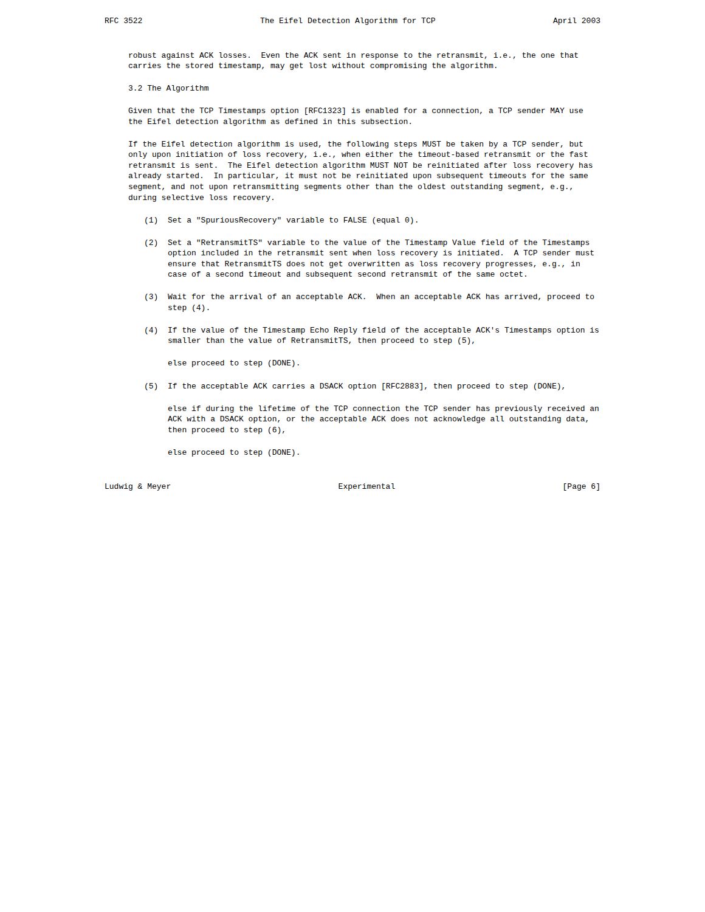RFC 3522 The Eifel Detection Algorithm for TCP April 2003
robust against ACK losses. Even the ACK sent in response to the retransmit, i.e., the one that carries the stored timestamp, may get lost without compromising the algorithm.
3.2 The Algorithm
Given that the TCP Timestamps option [RFC1323] is enabled for a connection, a TCP sender MAY use the Eifel detection algorithm as defined in this subsection.
If the Eifel detection algorithm is used, the following steps MUST be taken by a TCP sender, but only upon initiation of loss recovery, i.e., when either the timeout-based retransmit or the fast retransmit is sent. The Eifel detection algorithm MUST NOT be reinitiated after loss recovery has already started. In particular, it must not be reinitiated upon subsequent timeouts for the same segment, and not upon retransmitting segments other than the oldest outstanding segment, e.g., during selective loss recovery.
(1)
Set a "SpuriousRecovery" variable to FALSE (equal 0).
(2)
Set a "RetransmitTS" variable to the value of the Timestamp Value field of the Timestamps option included in the retransmit sent when loss recovery is initiated. A TCP sender must ensure that RetransmitTS does not get overwritten as loss recovery progresses, e.g., in case of a second timeout and subsequent second retransmit of the same octet.
(3)
Wait for the arrival of an acceptable ACK. When an acceptable ACK has arrived, proceed to step (4).
(4)
If the value of the Timestamp Echo Reply field of the acceptable ACK's Timestamps option is smaller than the value of RetransmitTS, then proceed to step (5),
else proceed to step (DONE).
(5)
If the acceptable ACK carries a DSACK option [RFC2883], then proceed to step (DONE),
else if during the lifetime of the TCP connection the TCP sender has previously received an ACK with a DSACK option, or the acceptable ACK does not acknowledge all outstanding data, then proceed to step (6),
else proceed to step (DONE).
Ludwig & Meyer Experimental [Page 6]